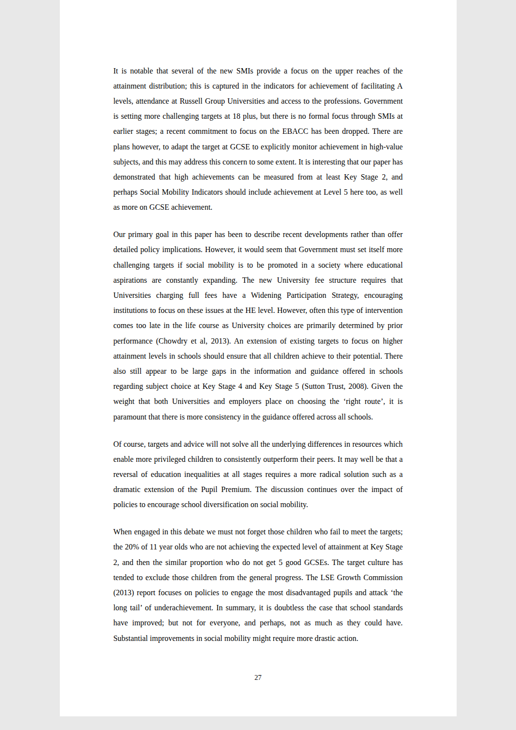It is notable that several of the new SMIs provide a focus on the upper reaches of the attainment distribution; this is captured in the indicators for achievement of facilitating A levels, attendance at Russell Group Universities and access to the professions. Government is setting more challenging targets at 18 plus, but there is no formal focus through SMIs at earlier stages; a recent commitment to focus on the EBACC has been dropped. There are plans however, to adapt the target at GCSE to explicitly monitor achievement in high-value subjects, and this may address this concern to some extent. It is interesting that our paper has demonstrated that high achievements can be measured from at least Key Stage 2, and perhaps Social Mobility Indicators should include achievement at Level 5 here too, as well as more on GCSE achievement.
Our primary goal in this paper has been to describe recent developments rather than offer detailed policy implications. However, it would seem that Government must set itself more challenging targets if social mobility is to be promoted in a society where educational aspirations are constantly expanding. The new University fee structure requires that Universities charging full fees have a Widening Participation Strategy, encouraging institutions to focus on these issues at the HE level. However, often this type of intervention comes too late in the life course as University choices are primarily determined by prior performance (Chowdry et al, 2013). An extension of existing targets to focus on higher attainment levels in schools should ensure that all children achieve to their potential. There also still appear to be large gaps in the information and guidance offered in schools regarding subject choice at Key Stage 4 and Key Stage 5 (Sutton Trust, 2008). Given the weight that both Universities and employers place on choosing the ‘right route’, it is paramount that there is more consistency in the guidance offered across all schools.
Of course, targets and advice will not solve all the underlying differences in resources which enable more privileged children to consistently outperform their peers. It may well be that a reversal of education inequalities at all stages requires a more radical solution such as a dramatic extension of the Pupil Premium. The discussion continues over the impact of policies to encourage school diversification on social mobility.
When engaged in this debate we must not forget those children who fail to meet the targets; the 20% of 11 year olds who are not achieving the expected level of attainment at Key Stage 2, and then the similar proportion who do not get 5 good GCSEs. The target culture has tended to exclude those children from the general progress. The LSE Growth Commission (2013) report focuses on policies to engage the most disadvantaged pupils and attack ‘the long tail’ of underachievement. In summary, it is doubtless the case that school standards have improved; but not for everyone, and perhaps, not as much as they could have. Substantial improvements in social mobility might require more drastic action.
27